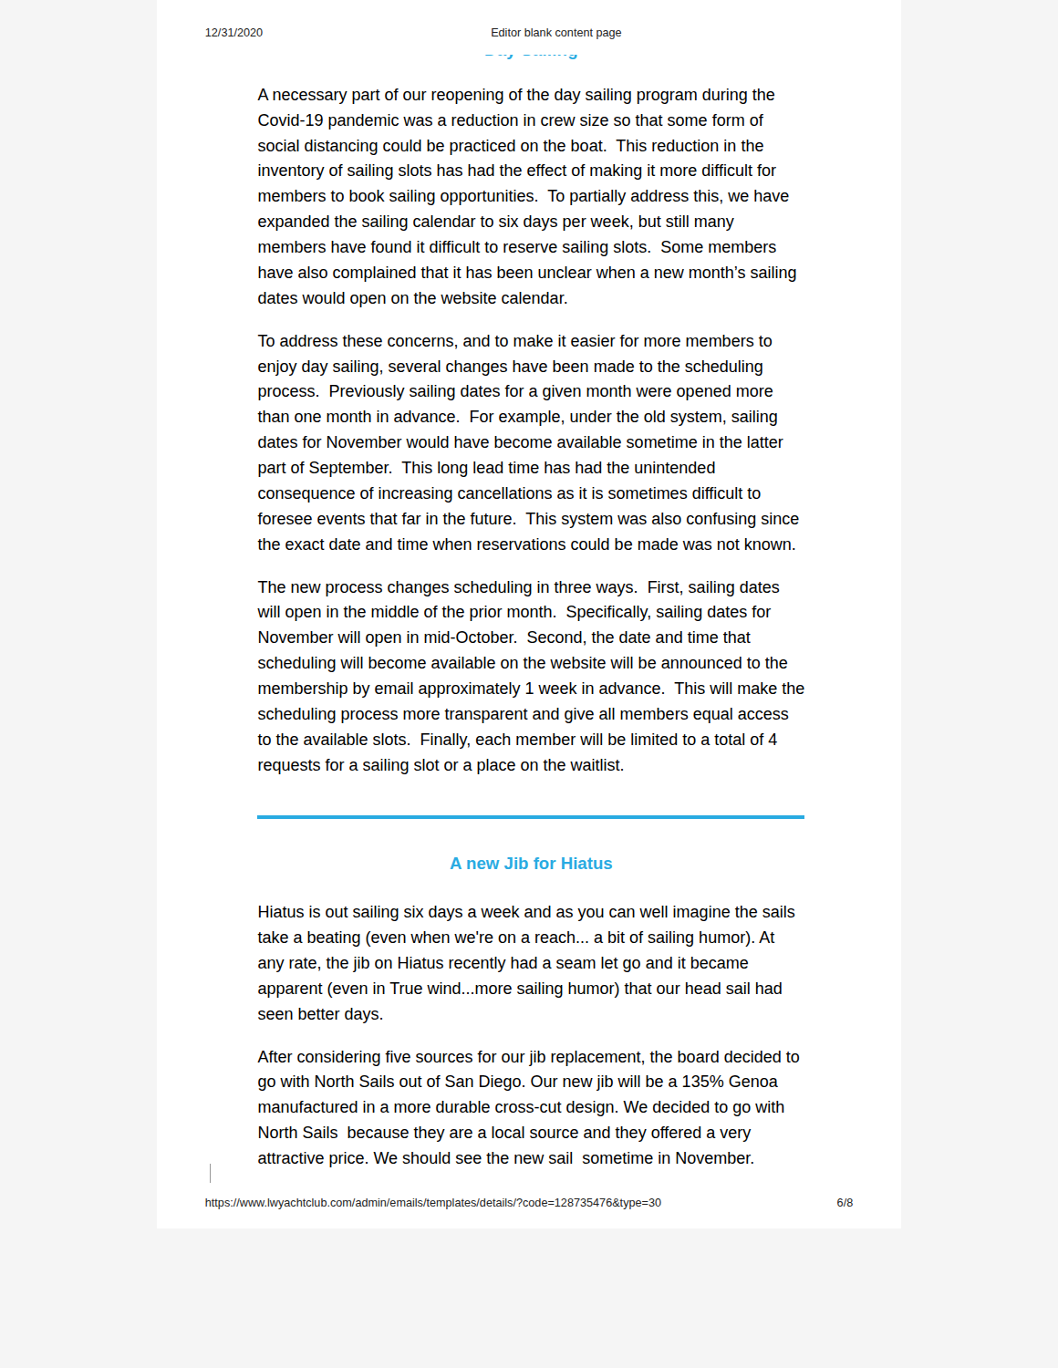12/31/2020
Editor blank content page
Day Sailing
A necessary part of our reopening of the day sailing program during the Covid-19 pandemic was a reduction in crew size so that some form of social distancing could be practiced on the boat. This reduction in the inventory of sailing slots has had the effect of making it more difficult for members to book sailing opportunities. To partially address this, we have expanded the sailing calendar to six days per week, but still many members have found it difficult to reserve sailing slots. Some members have also complained that it has been unclear when a new month’s sailing dates would open on the website calendar.
To address these concerns, and to make it easier for more members to enjoy day sailing, several changes have been made to the scheduling process. Previously sailing dates for a given month were opened more than one month in advance. For example, under the old system, sailing dates for November would have become available sometime in the latter part of September. This long lead time has had the unintended consequence of increasing cancellations as it is sometimes difficult to foresee events that far in the future. This system was also confusing since the exact date and time when reservations could be made was not known.
The new process changes scheduling in three ways. First, sailing dates will open in the middle of the prior month. Specifically, sailing dates for November will open in mid-October. Second, the date and time that scheduling will become available on the website will be announced to the membership by email approximately 1 week in advance. This will make the scheduling process more transparent and give all members equal access to the available slots. Finally, each member will be limited to a total of 4 requests for a sailing slot or a place on the waitlist.
A new Jib for Hiatus
Hiatus is out sailing six days a week and as you can well imagine the sails take a beating (even when we're on a reach... a bit of sailing humor). At any rate, the jib on Hiatus recently had a seam let go and it became apparent (even in True wind...more sailing humor) that our head sail had seen better days.
After considering five sources for our jib replacement, the board decided to go with North Sails out of San Diego. Our new jib will be a 135% Genoa manufactured in a more durable cross-cut design. We decided to go with North Sails because they are a local source and they offered a very attractive price. We should see the new sail sometime in November.
https://www.lwyachtclub.com/admin/emails/templates/details/?code=128735476&type=30
6/8